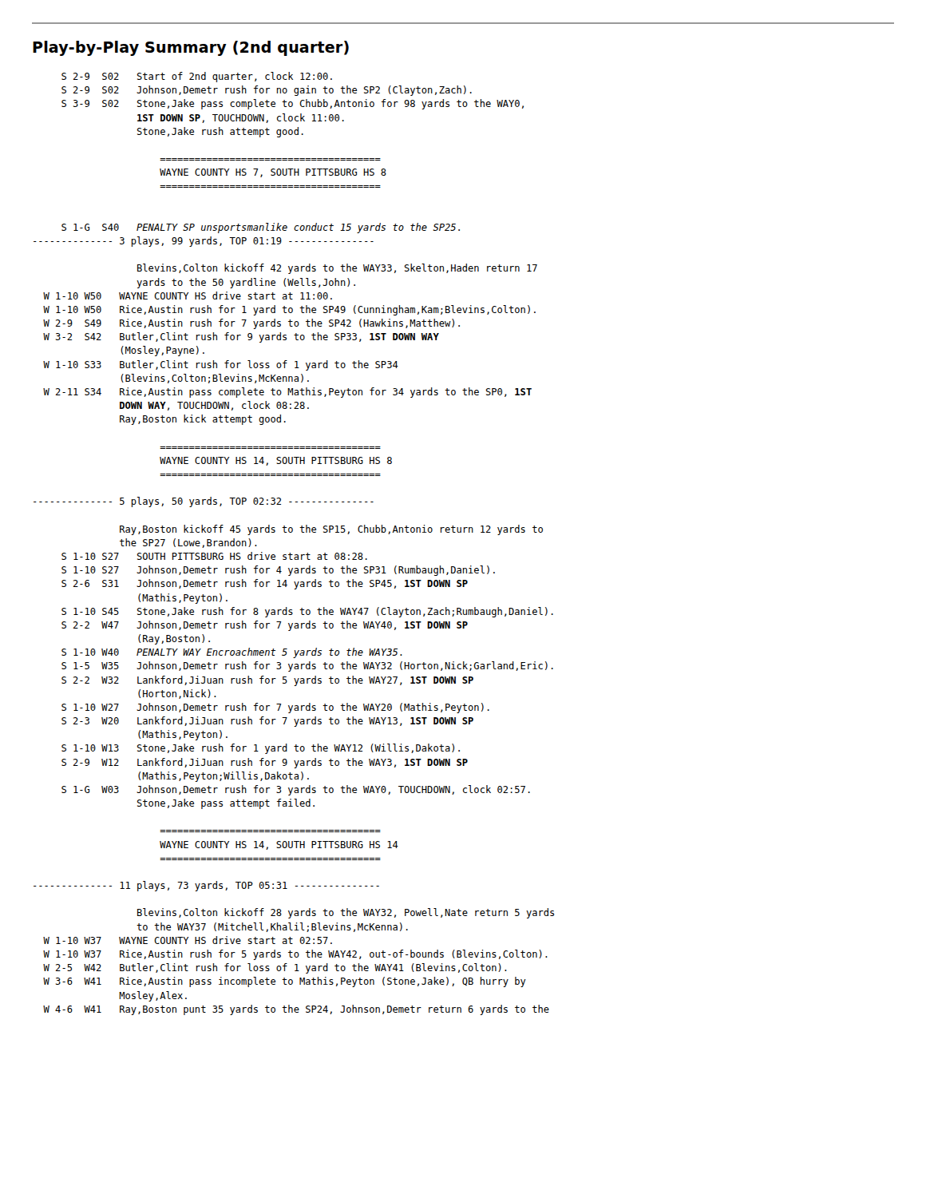Play-by-Play Summary (2nd quarter)
     S 2-9  S02   Start of 2nd quarter, clock 12:00.
     S 2-9  S02   Johnson,Demetr rush for no gain to the SP2 (Clayton,Zach).
     S 3-9  S02   Stone,Jake pass complete to Chubb,Antonio for 98 yards to the WAY0,
                  1ST DOWN SP, TOUCHDOWN, clock 11:00.
                  Stone,Jake rush attempt good.

                      ======================================
                      WAYNE COUNTY HS 7, SOUTH PITTSBURG HS 8
                      ======================================


     S 1-G  S40   PENALTY SP unsportsmanlike conduct 15 yards to the SP25.
-------------- 3 plays, 99 yards, TOP 01:19 ---------------

                  Blevins,Colton kickoff 42 yards to the WAY33, Skelton,Haden return 17
                  yards to the 50 yardline (Wells,John).
  W 1-10 W50   WAYNE COUNTY HS drive start at 11:00.
  W 1-10 W50   Rice,Austin rush for 1 yard to the SP49 (Cunningham,Kam;Blevins,Colton).
  W 2-9  S49   Rice,Austin rush for 7 yards to the SP42 (Hawkins,Matthew).
  W 3-2  S42   Butler,Clint rush for 9 yards to the SP33, 1ST DOWN WAY
               (Mosley,Payne).
  W 1-10 S33   Butler,Clint rush for loss of 1 yard to the SP34
               (Blevins,Colton;Blevins,McKenna).
  W 2-11 S34   Rice,Austin pass complete to Mathis,Peyton for 34 yards to the SP0, 1ST
               DOWN WAY, TOUCHDOWN, clock 08:28.
               Ray,Boston kick attempt good.

                      ======================================
                      WAYNE COUNTY HS 14, SOUTH PITTSBURG HS 8
                      ======================================

-------------- 5 plays, 50 yards, TOP 02:32 ---------------

               Ray,Boston kickoff 45 yards to the SP15, Chubb,Antonio return 12 yards to
               the SP27 (Lowe,Brandon).
     S 1-10 S27   SOUTH PITTSBURG HS drive start at 08:28.
     S 1-10 S27   Johnson,Demetr rush for 4 yards to the SP31 (Rumbaugh,Daniel).
     S 2-6  S31   Johnson,Demetr rush for 14 yards to the SP45, 1ST DOWN SP
                  (Mathis,Peyton).
     S 1-10 S45   Stone,Jake rush for 8 yards to the WAY47 (Clayton,Zach;Rumbaugh,Daniel).
     S 2-2  W47   Johnson,Demetr rush for 7 yards to the WAY40, 1ST DOWN SP
                  (Ray,Boston).
     S 1-10 W40   PENALTY WAY Encroachment 5 yards to the WAY35.
     S 1-5  W35   Johnson,Demetr rush for 3 yards to the WAY32 (Horton,Nick;Garland,Eric).
     S 2-2  W32   Lankford,JiJuan rush for 5 yards to the WAY27, 1ST DOWN SP
                  (Horton,Nick).
     S 1-10 W27   Johnson,Demetr rush for 7 yards to the WAY20 (Mathis,Peyton).
     S 2-3  W20   Lankford,JiJuan rush for 7 yards to the WAY13, 1ST DOWN SP
                  (Mathis,Peyton).
     S 1-10 W13   Stone,Jake rush for 1 yard to the WAY12 (Willis,Dakota).
     S 2-9  W12   Lankford,JiJuan rush for 9 yards to the WAY3, 1ST DOWN SP
                  (Mathis,Peyton;Willis,Dakota).
     S 1-G  W03   Johnson,Demetr rush for 3 yards to the WAY0, TOUCHDOWN, clock 02:57.
                  Stone,Jake pass attempt failed.

                      ======================================
                      WAYNE COUNTY HS 14, SOUTH PITTSBURG HS 14
                      ======================================

-------------- 11 plays, 73 yards, TOP 05:31 ---------------

                  Blevins,Colton kickoff 28 yards to the WAY32, Powell,Nate return 5 yards
                  to the WAY37 (Mitchell,Khalil;Blevins,McKenna).
  W 1-10 W37   WAYNE COUNTY HS drive start at 02:57.
  W 1-10 W37   Rice,Austin rush for 5 yards to the WAY42, out-of-bounds (Blevins,Colton).
  W 2-5  W42   Butler,Clint rush for loss of 1 yard to the WAY41 (Blevins,Colton).
  W 3-6  W41   Rice,Austin pass incomplete to Mathis,Peyton (Stone,Jake), QB hurry by
               Mosley,Alex.
  W 4-6  W41   Ray,Boston punt 35 yards to the SP24, Johnson,Demetr return 6 yards to the